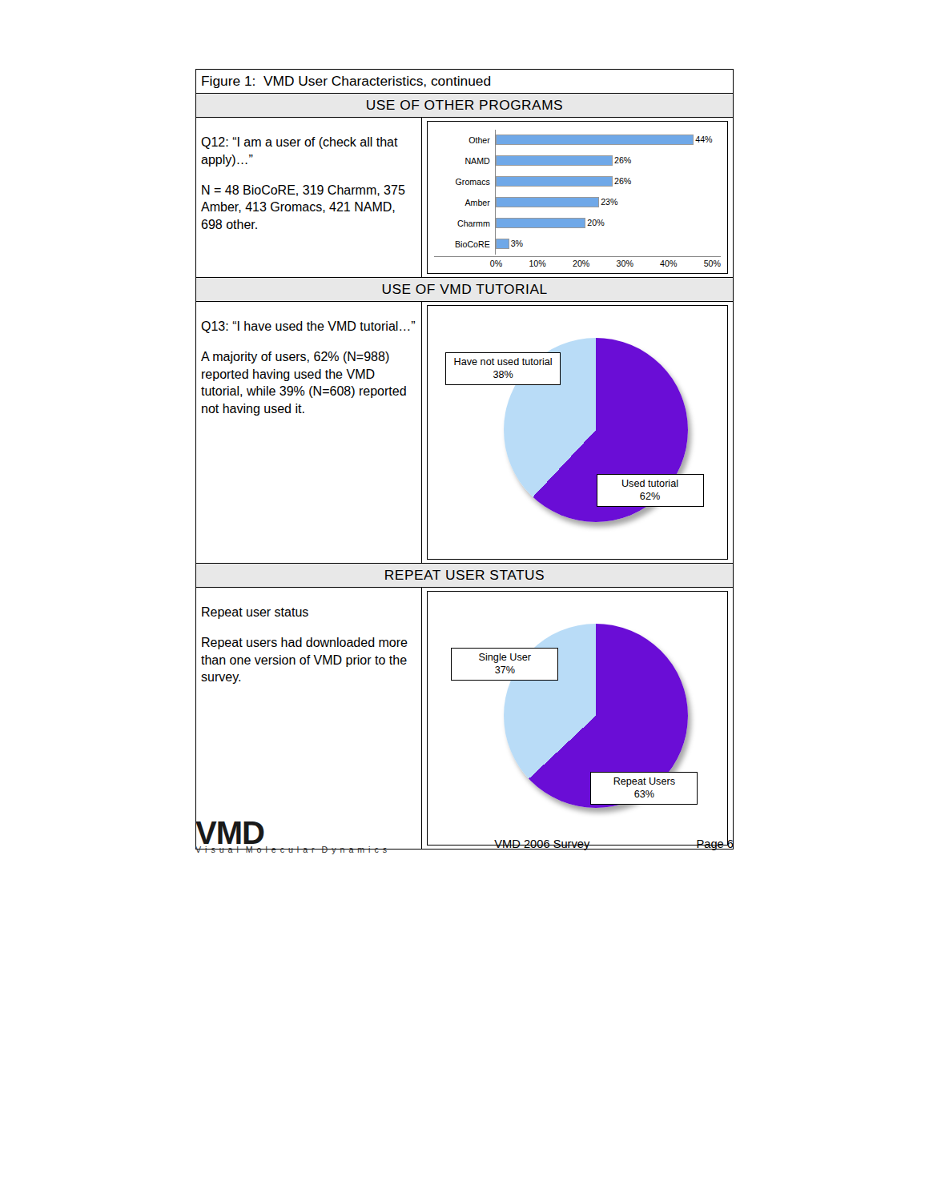| Figure 1: VMD User Characteristics, continued |
| USE OF OTHER PROGRAMS |
| Q12: “I am a user of (check all that apply)…” N = 48 BioCoRE, 319 Charmm, 375 Amber, 413 Gromacs, 421 NAMD, 698 other. | Other 44% NAMD 26% Gromacs 26% Amber 23% Charmm 20% BioCoRE 3% 0% 10% 20% 30% 40% 50% |
| USE OF VMD TUTORIAL |
| Q13: “I have used the VMD tutorial…” A majority of users, 62% (N=988) reported having used the VMD tutorial, while 39% (N=608) reported not having used it. | Have not used tutorial 38% Used tutorial 62% |
| REPEAT USER STATUS |
| Repeat user status Repeat users had downloaded more than one version of VMD prior to the survey. | Single User 37% Repeat Users 63% |
VMD
V i s u a l M o l e c u l a r D y n a m i c s
VMD 2006 Survey
Page 6